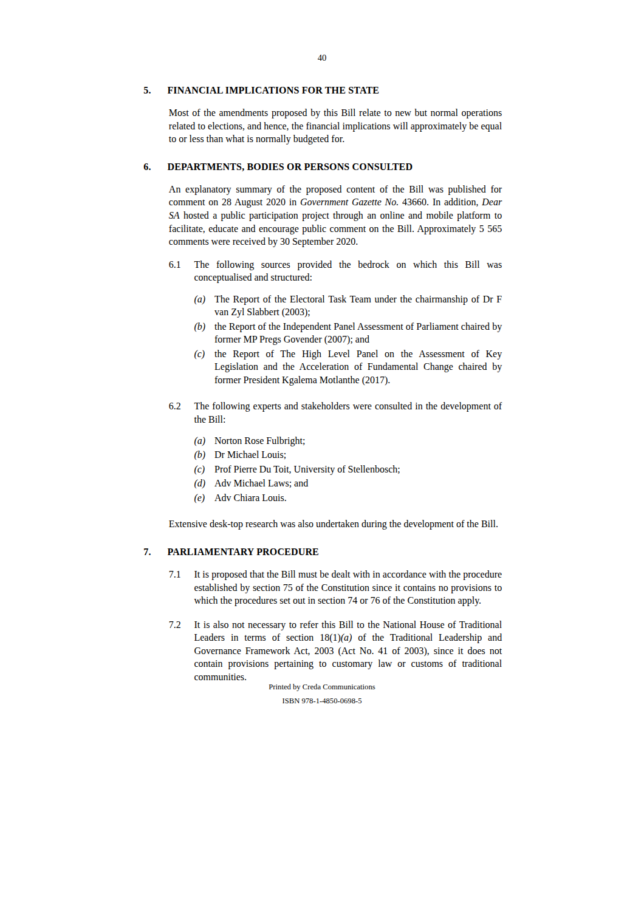40
5. Financial implications for the State
Most of the amendments proposed by this Bill relate to new but normal operations related to elections, and hence, the financial implications will approximately be equal to or less than what is normally budgeted for.
6. Departments, bodies or persons consulted
An explanatory summary of the proposed content of the Bill was published for comment on 28 August 2020 in Government Gazette No. 43660. In addition, Dear SA hosted a public participation project through an online and mobile platform to facilitate, educate and encourage public comment on the Bill. Approximately 5 565 comments were received by 30 September 2020.
6.1 The following sources provided the bedrock on which this Bill was conceptualised and structured:
(a) The Report of the Electoral Task Team under the chairmanship of Dr F van Zyl Slabbert (2003);
(b) the Report of the Independent Panel Assessment of Parliament chaired by former MP Pregs Govender (2007); and
(c) the Report of The High Level Panel on the Assessment of Key Legislation and the Acceleration of Fundamental Change chaired by former President Kgalema Motlanthe (2017).
6.2 The following experts and stakeholders were consulted in the development of the Bill:
(a) Norton Rose Fulbright;
(b) Dr Michael Louis;
(c) Prof Pierre Du Toit, University of Stellenbosch;
(d) Adv Michael Laws; and
(e) Adv Chiara Louis.
Extensive desk-top research was also undertaken during the development of the Bill.
7. Parliamentary procedure
7.1 It is proposed that the Bill must be dealt with in accordance with the procedure established by section 75 of the Constitution since it contains no provisions to which the procedures set out in section 74 or 76 of the Constitution apply.
7.2 It is also not necessary to refer this Bill to the National House of Traditional Leaders in terms of section 18(1)(a) of the Traditional Leadership and Governance Framework Act, 2003 (Act No. 41 of 2003), since it does not contain provisions pertaining to customary law or customs of traditional communities.
Printed by Creda Communications
ISBN 978-1-4850-0698-5